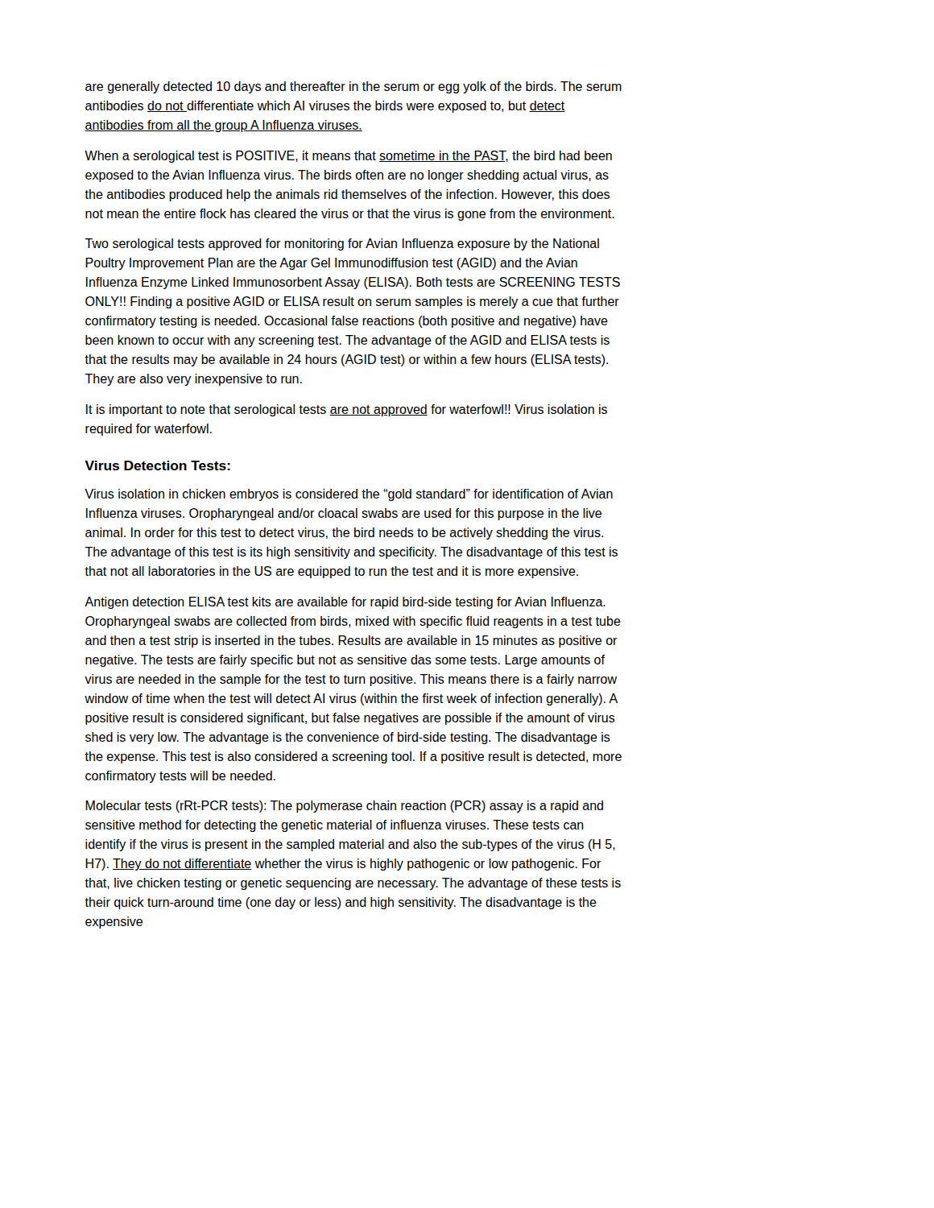are generally detected 10 days and thereafter in the serum or egg yolk of the birds. The serum antibodies do not differentiate which AI viruses the birds were exposed to, but detect antibodies from all the group A Influenza viruses.
When a serological test is POSITIVE, it means that sometime in the PAST, the bird had been exposed to the Avian Influenza virus. The birds often are no longer shedding actual virus, as the antibodies produced help the animals rid themselves of the infection. However, this does not mean the entire flock has cleared the virus or that the virus is gone from the environment.
Two serological tests approved for monitoring for Avian Influenza exposure by the National Poultry Improvement Plan are the Agar Gel Immunodiffusion test (AGID) and the Avian Influenza Enzyme Linked Immunosorbent Assay (ELISA). Both tests are SCREENING TESTS ONLY!! Finding a positive AGID or ELISA result on serum samples is merely a cue that further confirmatory testing is needed. Occasional false reactions (both positive and negative) have been known to occur with any screening test. The advantage of the AGID and ELISA tests is that the results may be available in 24 hours (AGID test) or within a few hours (ELISA tests). They are also very inexpensive to run.
It is important to note that serological tests are not approved for waterfowl!! Virus isolation is required for waterfowl.
Virus Detection Tests:
Virus isolation in chicken embryos is considered the “gold standard” for identification of Avian Influenza viruses. Oropharyngeal and/or cloacal swabs are used for this purpose in the live animal. In order for this test to detect virus, the bird needs to be actively shedding the virus. The advantage of this test is its high sensitivity and specificity. The disadvantage of this test is that not all laboratories in the US are equipped to run the test and it is more expensive.
Antigen detection ELISA test kits are available for rapid bird-side testing for Avian Influenza. Oropharyngeal swabs are collected from birds, mixed with specific fluid reagents in a test tube and then a test strip is inserted in the tubes. Results are available in 15 minutes as positive or negative. The tests are fairly specific but not as sensitive das some tests. Large amounts of virus are needed in the sample for the test to turn positive. This means there is a fairly narrow window of time when the test will detect AI virus (within the first week of infection generally). A positive result is considered significant, but false negatives are possible if the amount of virus shed is very low. The advantage is the convenience of bird-side testing. The disadvantage is the expense. This test is also considered a screening tool. If a positive result is detected, more confirmatory tests will be needed.
Molecular tests (rRt-PCR tests): The polymerase chain reaction (PCR) assay is a rapid and sensitive method for detecting the genetic material of influenza viruses. These tests can identify if the virus is present in the sampled material and also the sub-types of the virus (H 5, H7). They do not differentiate whether the virus is highly pathogenic or low pathogenic. For that, live chicken testing or genetic sequencing are necessary. The advantage of these tests is their quick turn-around time (one day or less) and high sensitivity. The disadvantage is the expensive